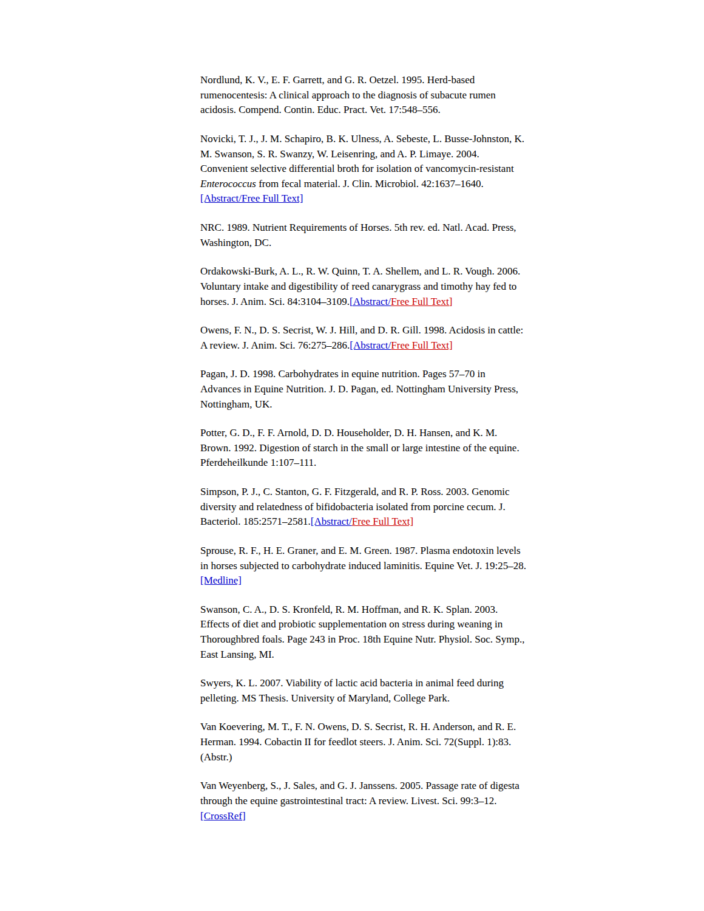Nordlund, K. V., E. F. Garrett, and G. R. Oetzel. 1995. Herd-based rumenocentesis: A clinical approach to the diagnosis of subacute rumen acidosis. Compend. Contin. Educ. Pract. Vet. 17:548–556.
Novicki, T. J., J. M. Schapiro, B. K. Ulness, A. Sebeste, L. Busse-Johnston, K. M. Swanson, S. R. Swanzy, W. Leisenring, and A. P. Limaye. 2004. Convenient selective differential broth for isolation of vancomycin-resistant Enterococcus from fecal material. J. Clin. Microbiol. 42:1637–1640.[Abstract/Free Full Text]
NRC. 1989. Nutrient Requirements of Horses. 5th rev. ed. Natl. Acad. Press, Washington, DC.
Ordakowski-Burk, A. L., R. W. Quinn, T. A. Shellem, and L. R. Vough. 2006. Voluntary intake and digestibility of reed canarygrass and timothy hay fed to horses. J. Anim. Sci. 84:3104–3109.[Abstract/Free Full Text]
Owens, F. N., D. S. Secrist, W. J. Hill, and D. R. Gill. 1998. Acidosis in cattle: A review. J. Anim. Sci. 76:275–286.[Abstract/Free Full Text]
Pagan, J. D. 1998. Carbohydrates in equine nutrition. Pages 57–70 in Advances in Equine Nutrition. J. D. Pagan, ed. Nottingham University Press, Nottingham, UK.
Potter, G. D., F. F. Arnold, D. D. Householder, D. H. Hansen, and K. M. Brown. 1992. Digestion of starch in the small or large intestine of the equine. Pferdeheilkunde 1:107–111.
Simpson, P. J., C. Stanton, G. F. Fitzgerald, and R. P. Ross. 2003. Genomic diversity and relatedness of bifidobacteria isolated from porcine cecum. J. Bacteriol. 185:2571–2581.[Abstract/Free Full Text]
Sprouse, R. F., H. E. Graner, and E. M. Green. 1987. Plasma endotoxin levels in horses subjected to carbohydrate induced laminitis. Equine Vet. J. 19:25–28.[Medline]
Swanson, C. A., D. S. Kronfeld, R. M. Hoffman, and R. K. Splan. 2003. Effects of diet and probiotic supplementation on stress during weaning in Thoroughbred foals. Page 243 in Proc. 18th Equine Nutr. Physiol. Soc. Symp., East Lansing, MI.
Swyers, K. L. 2007. Viability of lactic acid bacteria in animal feed during pelleting. MS Thesis. University of Maryland, College Park.
Van Koevering, M. T., F. N. Owens, D. S. Secrist, R. H. Anderson, and R. E. Herman. 1994. Cobactin II for feedlot steers. J. Anim. Sci. 72(Suppl. 1):83. (Abstr.)
Van Weyenberg, S., J. Sales, and G. J. Janssens. 2005. Passage rate of digesta through the equine gastrointestinal tract: A review. Livest. Sci. 99:3–12.[CrossRef]